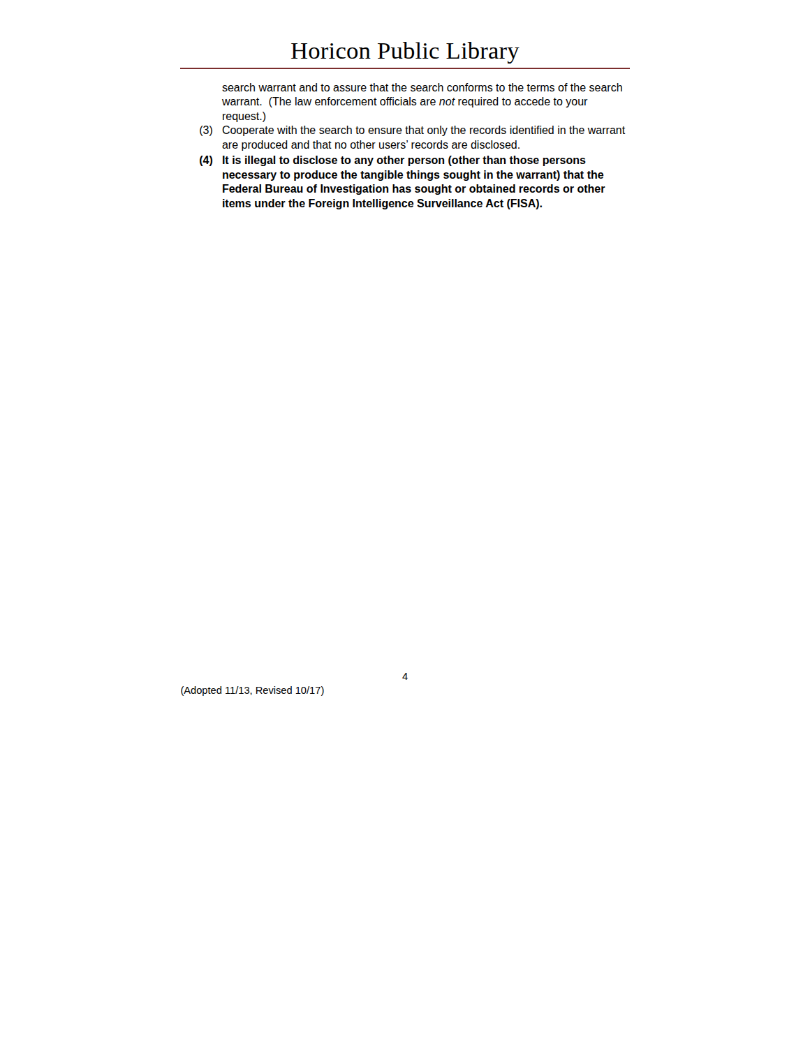Horicon Public Library
search warrant and to assure that the search conforms to the terms of the search warrant. (The law enforcement officials are not required to accede to your request.)
(3) Cooperate with the search to ensure that only the records identified in the warrant are produced and that no other users’ records are disclosed.
(4) It is illegal to disclose to any other person (other than those persons necessary to produce the tangible things sought in the warrant) that the Federal Bureau of Investigation has sought or obtained records or other items under the Foreign Intelligence Surveillance Act (FISA).
4
(Adopted 11/13, Revised 10/17)